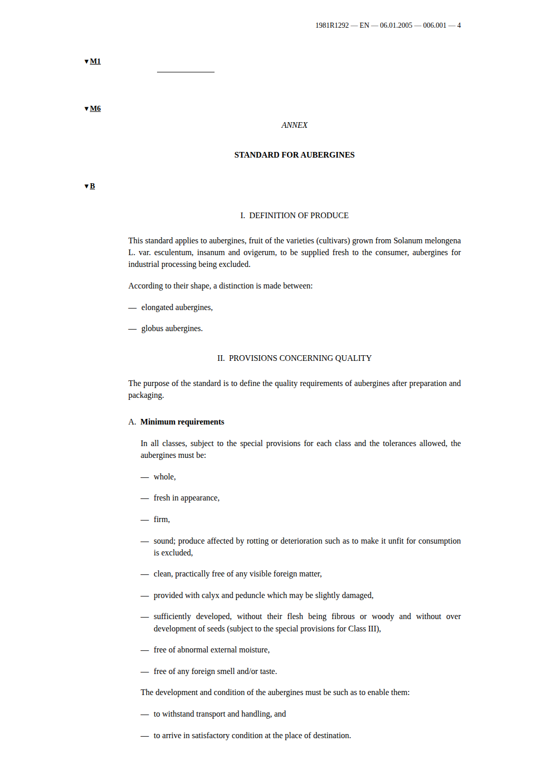1981R1292 — EN — 06.01.2005 — 006.001 — 4
▼M1
▼M6
ANNEX
STANDARD FOR AUBERGINES
▼B
I. DEFINITION OF PRODUCE
This standard applies to aubergines, fruit of the varieties (cultivars) grown from Solanum melongena L. var. esculentum, insanum and ovigerum, to be supplied fresh to the consumer, aubergines for industrial processing being excluded.
According to their shape, a distinction is made between:
elongated aubergines,
globus aubergines.
II. PROVISIONS CONCERNING QUALITY
The purpose of the standard is to define the quality requirements of aubergines after preparation and packaging.
A. Minimum requirements
In all classes, subject to the special provisions for each class and the tolerances allowed, the aubergines must be:
whole,
fresh in appearance,
firm,
sound; produce affected by rotting or deterioration such as to make it unfit for consumption is excluded,
clean, practically free of any visible foreign matter,
provided with calyx and peduncle which may be slightly damaged,
sufficiently developed, without their flesh being fibrous or woody and without over development of seeds (subject to the special provisions for Class III),
free of abnormal external moisture,
free of any foreign smell and/or taste.
The development and condition of the aubergines must be such as to enable them:
to withstand transport and handling, and
to arrive in satisfactory condition at the place of destination.